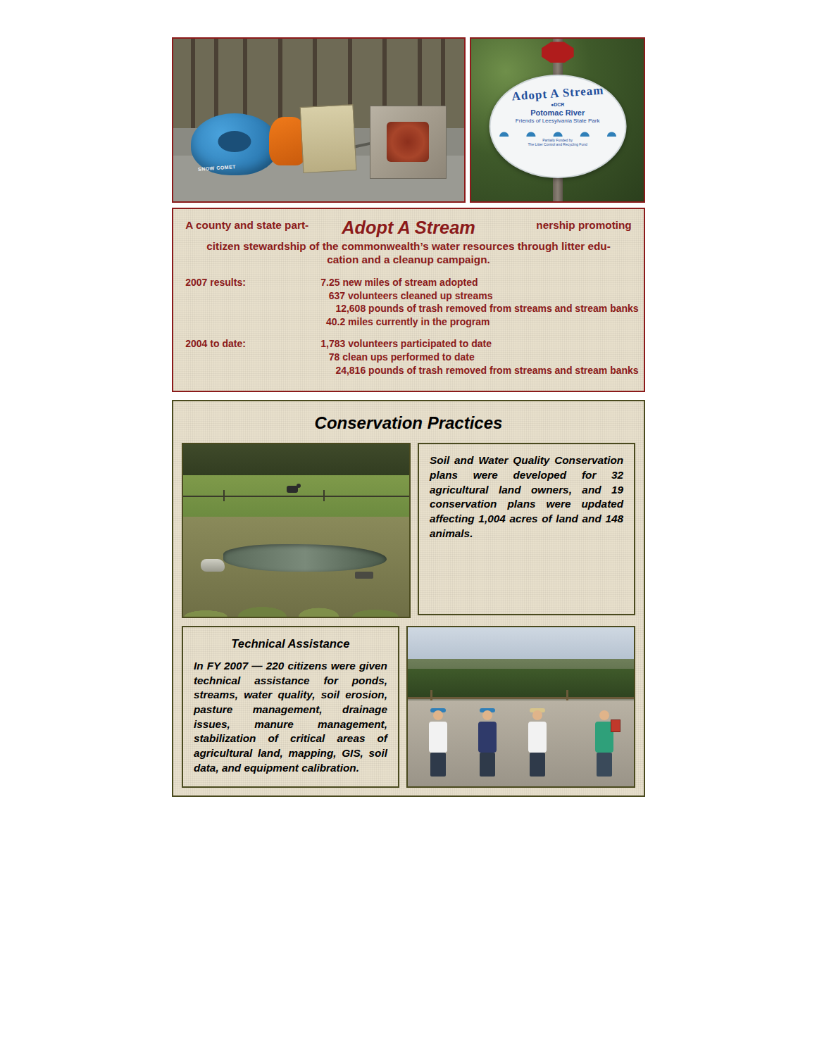Adopt A Stream
●DCR
Potomac River
Friends of Leesylvania State Park
Partially Funded by
The Litter Control and Recycling Fund
A county and state part- nership promoting
Adopt A Stream
citizen stewardship of the commonwealth’s water resources through litter edu-
cation and a cleanup campaign.
2007 results:
7.25 new miles of stream adopted
637 volunteers cleaned up streams
12,608 pounds of trash removed from streams and stream banks
40.2 miles currently in the program
2004 to date:
1,783 volunteers participated to date
78 clean ups performed to date
24,816 pounds of trash removed from streams and stream banks
Conservation Practices
Soil and Water Quality Conservation plans were developed for 32 agricultural land owners, and 19 conservation plans were updated affecting 1,004 acres of land and 148 animals.
Technical Assistance
In FY 2007 — 220 citizens were given technical assistance for ponds, streams, water quality, soil erosion, pasture management, drainage issues, manure management, stabilization of critical areas of agricultural land, mapping, GIS, soil data, and equipment calibration.